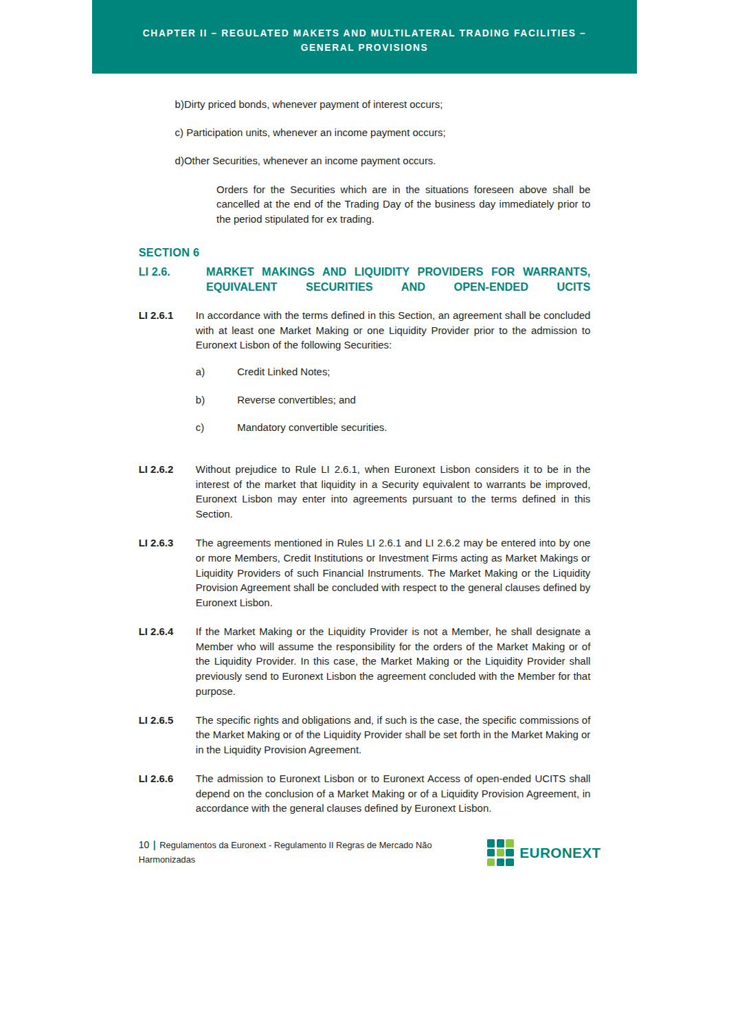Chapter II – Regulated Makets and Multilateral Trading Facilities – General Provisions
b) Dirty priced bonds, whenever payment of interest occurs;
c) Participation units, whenever an income payment occurs;
d) Other Securities, whenever an income payment occurs.
Orders for the Securities which are in the situations foreseen above shall be cancelled at the end of the Trading Day of the business day immediately prior to the period stipulated for ex trading.
SECTION 6
LI 2.6. MARKET MAKINGS AND LIQUIDITY PROVIDERS FOR WARRANTS, EQUIVALENT SECURITIES AND OPEN-ENDED UCITS
LI 2.6.1
In accordance with the terms defined in this Section, an agreement shall be concluded with at least one Market Making or one Liquidity Provider prior to the admission to Euronext Lisbon of the following Securities:
a) Credit Linked Notes;
b) Reverse convertibles; and
c) Mandatory convertible securities.
LI 2.6.2
Without prejudice to Rule LI 2.6.1, when Euronext Lisbon considers it to be in the interest of the market that liquidity in a Security equivalent to warrants be improved, Euronext Lisbon may enter into agreements pursuant to the terms defined in this Section.
LI 2.6.3
The agreements mentioned in Rules LI 2.6.1 and LI 2.6.2 may be entered into by one or more Members, Credit Institutions or Investment Firms acting as Market Makings or Liquidity Providers of such Financial Instruments. The Market Making or the Liquidity Provision Agreement shall be concluded with respect to the general clauses defined by Euronext Lisbon.
LI 2.6.4
If the Market Making or the Liquidity Provider is not a Member, he shall designate a Member who will assume the responsibility for the orders of the Market Making or of the Liquidity Provider. In this case, the Market Making or the Liquidity Provider shall previously send to Euronext Lisbon the agreement concluded with the Member for that purpose.
LI 2.6.5
The specific rights and obligations and, if such is the case, the specific commissions of the Market Making or of the Liquidity Provider shall be set forth in the Market Making or in the Liquidity Provision Agreement.
LI 2.6.6
The admission to Euronext Lisbon or to Euronext Access of open-ended UCITS shall depend on the conclusion of a Market Making or of a Liquidity Provision Agreement, in accordance with the general clauses defined by Euronext Lisbon.
10|Regulamentos da Euronext - Regulamento II Regras de Mercado Não Harmonizadas
EURONEXT